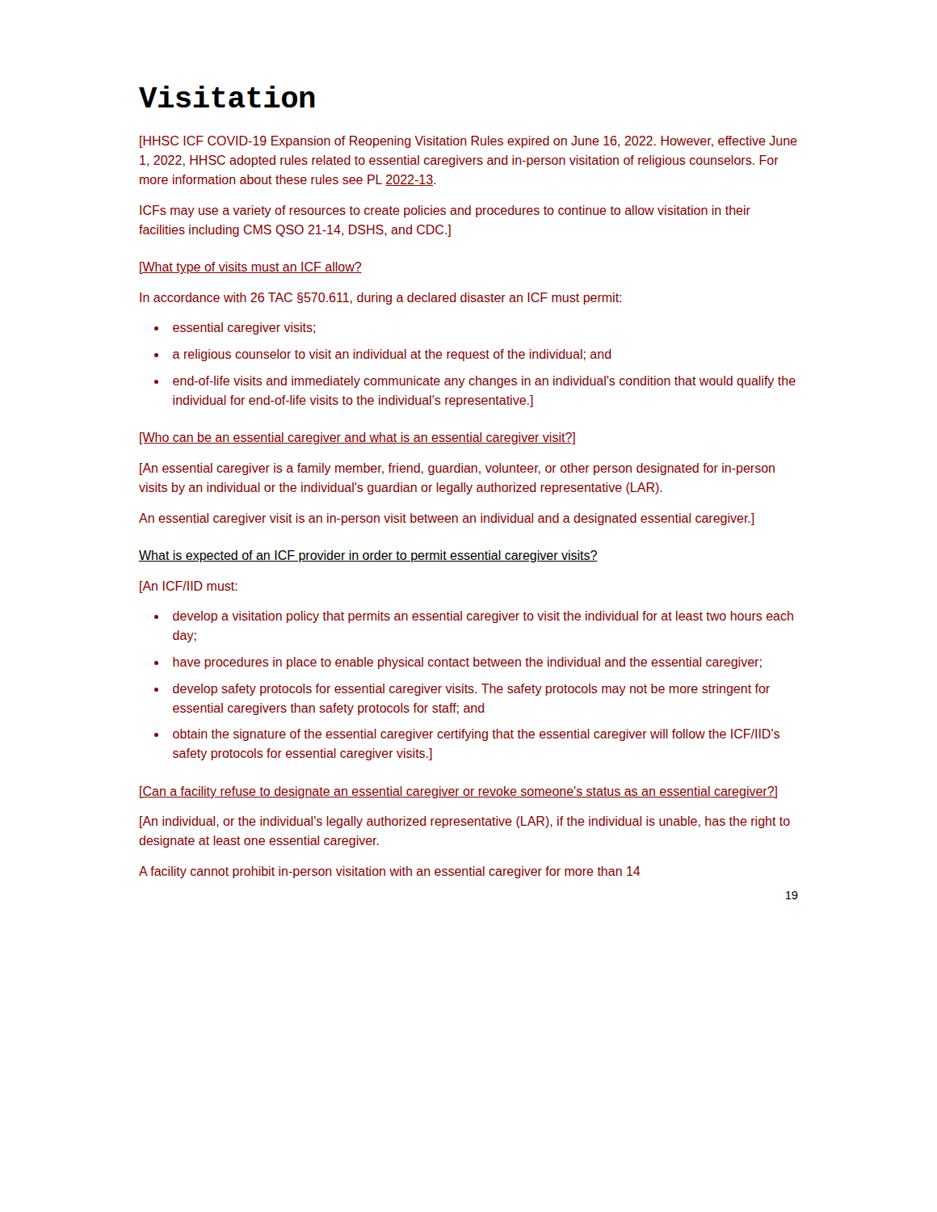Visitation
[HHSC ICF COVID-19 Expansion of Reopening Visitation Rules expired on June 16, 2022. However, effective June 1, 2022, HHSC adopted rules related to essential caregivers and in-person visitation of religious counselors. For more information about these rules see PL 2022-13.
ICFs may use a variety of resources to create policies and procedures to continue to allow visitation in their facilities including CMS QSO 21-14, DSHS, and CDC.]
[What type of visits must an ICF allow?
In accordance with 26 TAC §570.611, during a declared disaster an ICF must permit:
essential caregiver visits;
a religious counselor to visit an individual at the request of the individual; and
end-of-life visits and immediately communicate any changes in an individual's condition that would qualify the individual for end-of-life visits to the individual's representative.]
[Who can be an essential caregiver and what is an essential caregiver visit?]
[An essential caregiver is a family member, friend, guardian, volunteer, or other person designated for in-person visits by an individual or the individual's guardian or legally authorized representative (LAR).
An essential caregiver visit is an in-person visit between an individual and a designated essential caregiver.]
What is expected of an ICF provider in order to permit essential caregiver visits?
[An ICF/IID must:
develop a visitation policy that permits an essential caregiver to visit the individual for at least two hours each day;
have procedures in place to enable physical contact between the individual and the essential caregiver;
develop safety protocols for essential caregiver visits. The safety protocols may not be more stringent for essential caregivers than safety protocols for staff; and
obtain the signature of the essential caregiver certifying that the essential caregiver will follow the ICF/IID's safety protocols for essential caregiver visits.]
[Can a facility refuse to designate an essential caregiver or revoke someone's status as an essential caregiver?]
[An individual, or the individual's legally authorized representative (LAR), if the individual is unable, has the right to designate at least one essential caregiver.
A facility cannot prohibit in-person visitation with an essential caregiver for more than 14
19